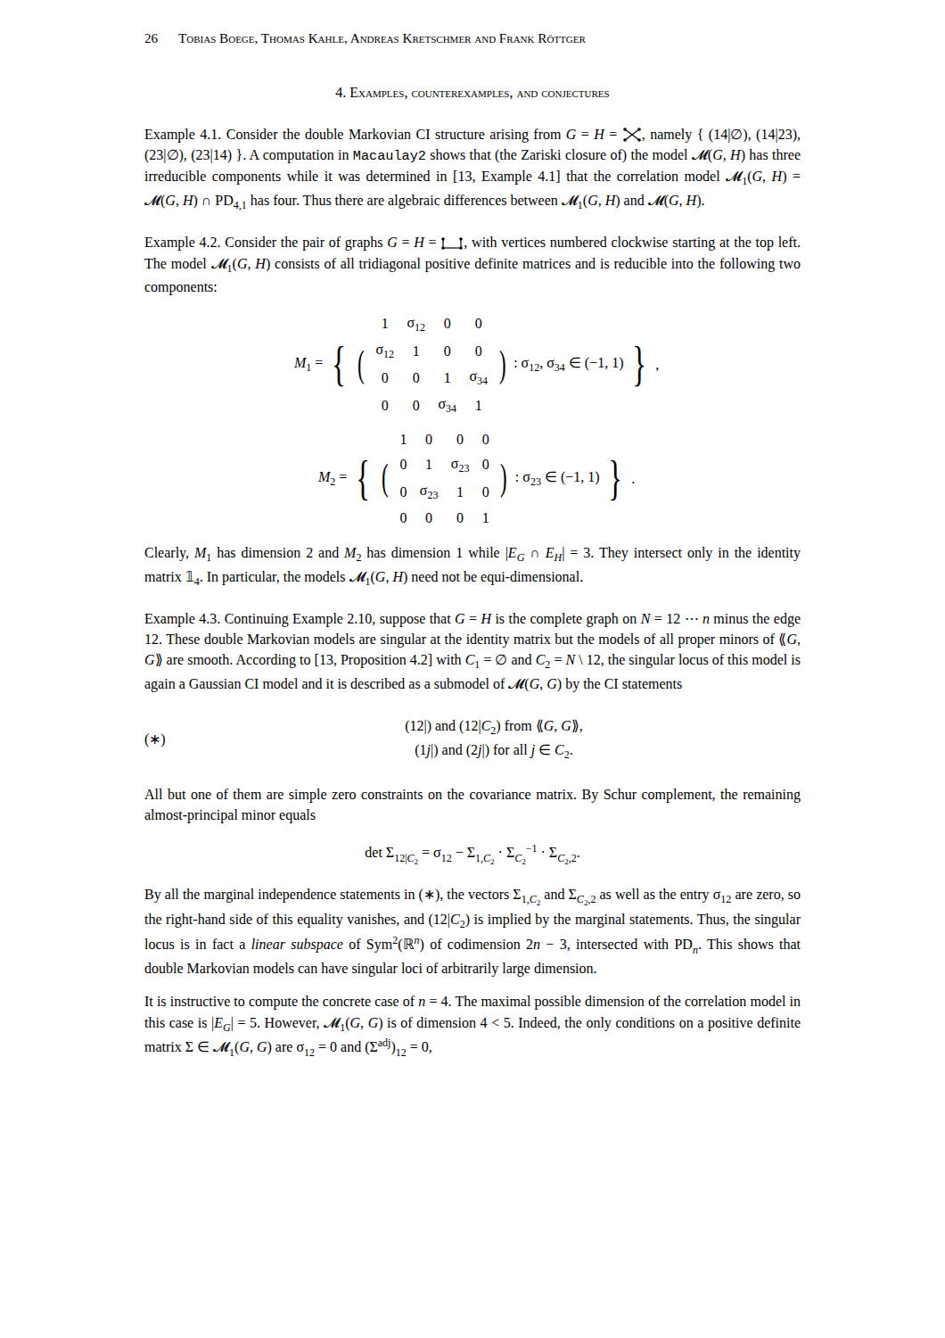26 Tobias Boege, Thomas Kahle, Andreas Kretschmer and Frank Röttger
4. Examples, counterexamples, and conjectures
Example 4.1. Consider the double Markovian CI structure arising from G = H = , namely { (14|∅), (14|23), (23|∅), (23|14) }. A computation in Macaulay2 shows that (the Zariski closure of) the model 𝓜(G, H) has three irreducible components while it was determined in [13, Example 4.1] that the correlation model 𝓜1(G, H) = 𝓜(G, H) ∩ PD4,1 has four. Thus there are algebraic differences between 𝓜1(G, H) and 𝓜(G, H).
Example 4.2. Consider the pair of graphs G = H = , with vertices numbered clockwise starting at the top left. The model 𝓜1(G, H) consists of all tridiagonal positive definite matrices and is reducible into the following two components:
M1 = { (
| 1 | σ 12 | 0 | 0 |
| σ 12 | 1 | 0 | 0 |
| 0 | 0 | 1 | σ 34 |
| 0 | 0 | σ 34 | 1 |
) : σ12, σ34 ∈ (−1, 1) } ,
M2 = { (
| 1 | 0 | 0 | 0 |
| 0 | 1 | σ 23 | 0 |
| 0 | σ 23 | 1 | 0 |
| 0 | 0 | 0 | 1 |
) : σ23 ∈ (−1, 1) } .
Clearly, M1 has dimension 2 and M2 has dimension 1 while |EG ∩ EH| = 3. They intersect only in the identity matrix 𝟙4. In particular, the models 𝓜1(G, H) need not be equi-dimensional.
Example 4.3. Continuing Example 2.10, suppose that G = H is the complete graph on N = 12 ⋯ n minus the edge 12. These double Markovian models are singular at the identity matrix but the models of all proper minors of ⟪G, G⟫ are smooth. According to [13, Proposition 4.2] with C1 = ∅ and C2 = N \ 12, the singular locus of this model is again a Gaussian CI model and it is described as a submodel of 𝓜(G, G) by the CI statements
(∗)
(12|) and (12|C2) from ⟪G, G⟫,
(1j|) and (2j|) for all j ∈ C2.
All but one of them are simple zero constraints on the covariance matrix. By Schur complement, the remaining almost-principal minor equals
det Σ12|C2 = σ12 − Σ1,C2 · ΣC2−1 · ΣC2,2.
By all the marginal independence statements in (∗), the vectors Σ1,C2 and ΣC2,2 as well as the entry σ12 are zero, so the right-hand side of this equality vanishes, and (12|C2) is implied by the marginal statements. Thus, the singular locus is in fact a linear subspace of Sym2(ℝn) of codimension 2n − 3, intersected with PDn. This shows that double Markovian models can have singular loci of arbitrarily large dimension.
It is instructive to compute the concrete case of n = 4. The maximal possible dimension of the correlation model in this case is |EG| = 5. However, 𝓜1(G, G) is of dimension 4 < 5. Indeed, the only conditions on a positive definite matrix Σ ∈ 𝓜1(G, G) are σ12 = 0 and (Σadj)12 = 0,